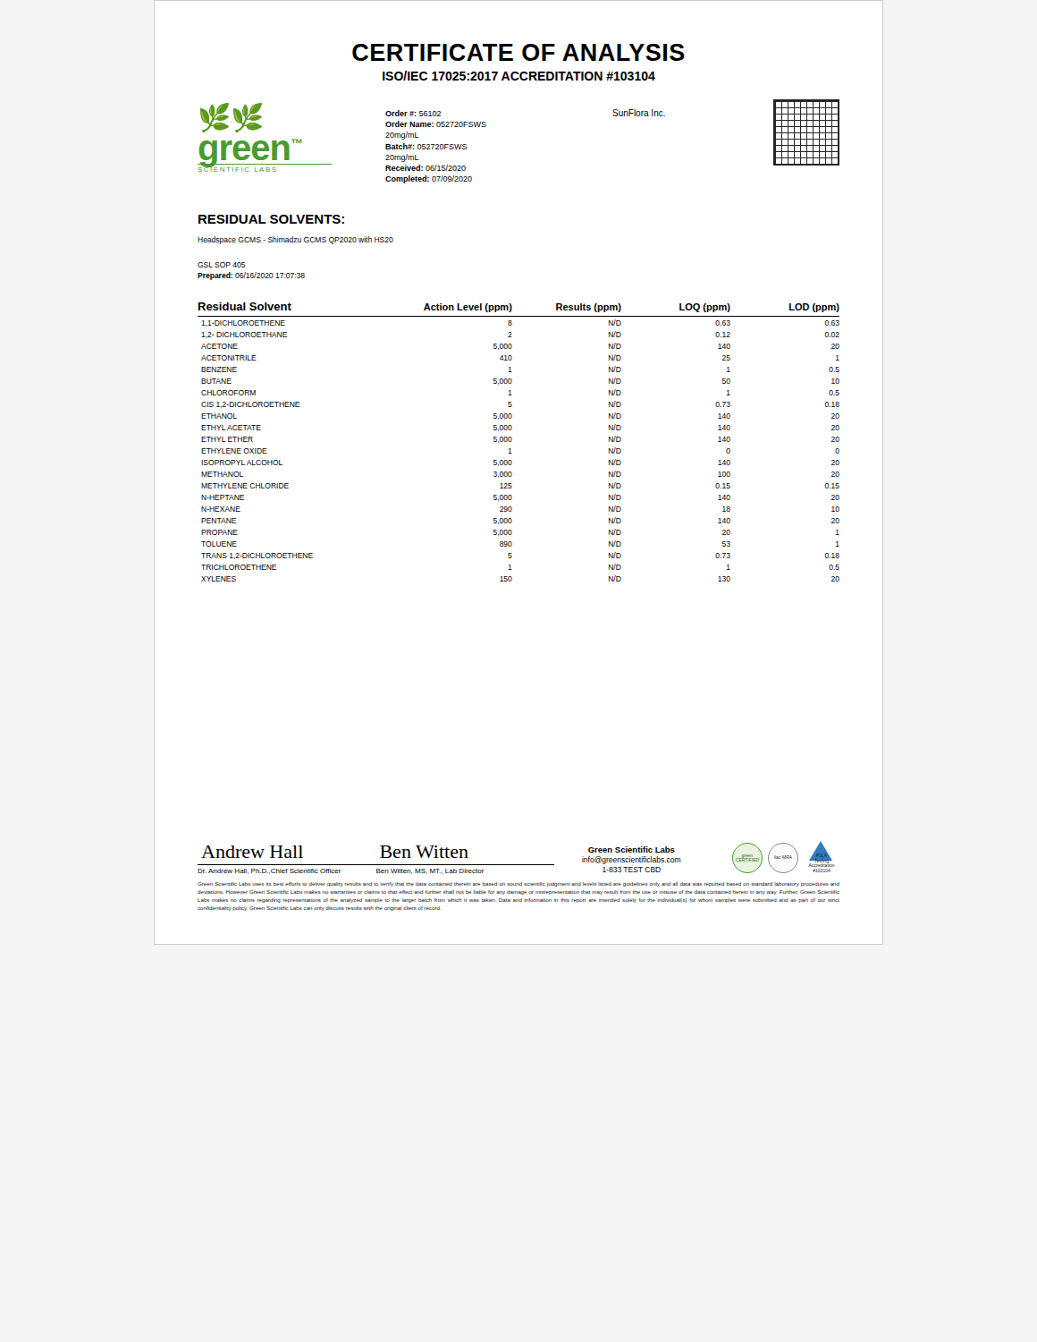CERTIFICATE OF ANALYSIS
ISO/IEC 17025:2017 ACCREDITATION #103104
🌿🌿
green™
SCIENTIFIC LABS
Order #: 56102
Order Name: 052720FSWS
20mg/mL
Batch#: 052720FSWS
20mg/mL
Received: 06/15/2020
Completed: 07/09/2020
SunFlora Inc.
RESIDUAL SOLVENTS:
Headspace GCMS - Shimadzu GCMS QP2020 with HS20
GSL SOP 405
Prepared: 06/16/2020 17:07:38
| Residual Solvent | Action Level (ppm) | Results (ppm) | LOQ (ppm) | LOD (ppm) |
| --- | --- | --- | --- | --- |
| 1,1-DICHLOROETHENE | 8 | N/D | 0.63 | 0.63 |
| 1,2- DICHLOROETHANE | 2 | N/D | 0.12 | 0.02 |
| ACETONE | 5,000 | N/D | 140 | 20 |
| ACETONITRILE | 410 | N/D | 25 | 1 |
| BENZENE | 1 | N/D | 1 | 0.5 |
| BUTANE | 5,000 | N/D | 50 | 10 |
| CHLOROFORM | 1 | N/D | 1 | 0.5 |
| CIS 1,2-DICHLOROETHENE | 5 | N/D | 0.73 | 0.18 |
| ETHANOL | 5,000 | N/D | 140 | 20 |
| ETHYL ACETATE | 5,000 | N/D | 140 | 20 |
| ETHYL ETHER | 5,000 | N/D | 140 | 20 |
| ETHYLENE OXIDE | 1 | N/D | 0 | 0 |
| ISOPROPYL ALCOHOL | 5,000 | N/D | 140 | 20 |
| METHANOL | 3,000 | N/D | 100 | 20 |
| METHYLENE CHLORIDE | 125 | N/D | 0.15 | 0.15 |
| N-HEPTANE | 5,000 | N/D | 140 | 20 |
| N-HEXANE | 290 | N/D | 18 | 10 |
| PENTANE | 5,000 | N/D | 140 | 20 |
| PROPANE | 5,000 | N/D | 20 | 1 |
| TOLUENE | 890 | N/D | 53 | 1 |
| TRANS 1,2-DICHLOROETHENE | 5 | N/D | 0.73 | 0.18 |
| TRICHLOROETHENE | 1 | N/D | 1 | 0.5 |
| XYLENES | 150 | N/D | 130 | 20 |
Andrew Hall
Dr. Andrew Hall, Ph.D.,Chief Scientific Officer
Ben Witten
Ben Witten, MS, MT., Lab Director
Green Scientific Labs
info@greenscientificlabs.com
1-833 TEST CBD
green
CERTIFIED
ilac-MRA
PJLA
Testing
Accreditation #103104
Green Scientific Labs uses its best efforts to deliver quality results and to verify that the data contained therein are based on sound scientific judgment and levels listed are guidelines only and all data was reported based on standard laboratory procedures and deviations. However Green Scientific Labs makes no warranties or claims to that effect and further shall not be liable for any damage or misrepresentation that may result from the use or misuse of the data contained herein in any way. Further, Green Scientific Labs makes no claims regarding representations of the analyzed sample to the larger batch from which it was taken. Data and information in this report are intended solely for the individual(s) for whom samples were submitted and as part of our strict confidentiality policy, Green Scientific Labs can only discuss results with the original client of record.